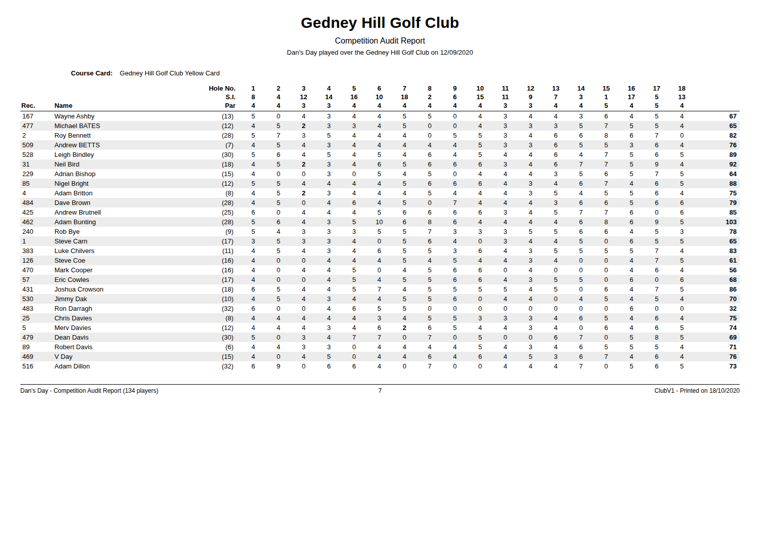Gedney Hill Golf Club
Competition Audit Report
Dan's Day played over the Gedney Hill Golf Club on 12/09/2020
Course Card: Gedney Hill Golf Club Yellow Card
| | | Hole No. | 1 | 2 | 3 | 4 | 5 | 6 | 7 | 8 | 9 | 10 | 11 | 12 | 13 | 14 | 15 | 16 | 17 | 18 | |
| --- | --- | --- | --- | --- | --- | --- | --- | --- | --- | --- | --- | --- | --- | --- | --- | --- | --- | --- | --- | --- | --- |
| | | S.I. | 8 | 4 | 12 | 14 | 16 | 10 | 18 | 2 | 6 | 15 | 11 | 9 | 7 | 3 | 1 | 17 | 5 | 13 | |
| Rec. | Name | Par | 4 | 4 | 3 | 3 | 4 | 4 | 4 | 4 | 4 | 4 | 3 | 3 | 4 | 4 | 5 | 4 | 5 | 4 | |
| 167 | Wayne Ashby | (13) | 5 | 0 | 4 | 3 | 4 | 4 | 5 | 5 | 0 | 4 | 3 | 4 | 4 | 3 | 6 | 4 | 5 | 4 | 67 |
| 477 | Michael BATES | (12) | 4 | 5 | 2 | 3 | 3 | 4 | 5 | 0 | 0 | 4 | 3 | 3 | 3 | 5 | 7 | 5 | 5 | 4 | 65 |
| 2 | Roy Bennett | (28) | 5 | 7 | 3 | 5 | 4 | 4 | 4 | 0 | 5 | 5 | 3 | 4 | 6 | 6 | 8 | 6 | 7 | 0 | 82 |
| 509 | Andrew BETTS | (7) | 4 | 5 | 4 | 3 | 4 | 4 | 4 | 4 | 4 | 5 | 3 | 3 | 6 | 5 | 5 | 3 | 6 | 4 | 76 |
| 528 | Leigh Bindley | (30) | 5 | 6 | 4 | 5 | 4 | 5 | 4 | 6 | 4 | 5 | 4 | 4 | 6 | 4 | 7 | 5 | 6 | 5 | 89 |
| 31 | Neil Bird | (18) | 4 | 5 | 2 | 3 | 4 | 6 | 5 | 6 | 6 | 6 | 3 | 4 | 6 | 7 | 7 | 5 | 9 | 4 | 92 |
| 229 | Adrian Bishop | (15) | 4 | 0 | 0 | 3 | 0 | 5 | 4 | 5 | 0 | 4 | 4 | 4 | 3 | 5 | 6 | 5 | 7 | 5 | 64 |
| 85 | Nigel Bright | (12) | 5 | 5 | 4 | 4 | 4 | 4 | 5 | 6 | 6 | 6 | 4 | 3 | 4 | 6 | 7 | 4 | 6 | 5 | 88 |
| 4 | Adam Britton | (8) | 4 | 5 | 2 | 3 | 4 | 4 | 4 | 5 | 4 | 4 | 4 | 3 | 5 | 4 | 5 | 5 | 6 | 4 | 75 |
| 484 | Dave Brown | (28) | 4 | 5 | 0 | 4 | 6 | 4 | 5 | 0 | 7 | 4 | 4 | 4 | 3 | 6 | 6 | 5 | 6 | 6 | 79 |
| 425 | Andrew Brutnell | (25) | 6 | 0 | 4 | 4 | 4 | 5 | 6 | 6 | 6 | 6 | 3 | 4 | 5 | 7 | 7 | 6 | 0 | 6 | 85 |
| 462 | Adam Bunting | (28) | 5 | 6 | 4 | 3 | 5 | 10 | 6 | 8 | 6 | 4 | 4 | 4 | 4 | 6 | 8 | 6 | 9 | 5 | 103 |
| 240 | Rob Bye | (9) | 5 | 4 | 3 | 3 | 3 | 5 | 5 | 7 | 3 | 3 | 3 | 5 | 5 | 6 | 6 | 4 | 5 | 3 | 78 |
| 1 | Steve Carn | (17) | 3 | 5 | 3 | 3 | 4 | 0 | 5 | 6 | 4 | 0 | 3 | 4 | 4 | 5 | 0 | 6 | 5 | 5 | 65 |
| 383 | Luke Chilvers | (11) | 4 | 5 | 4 | 3 | 4 | 6 | 5 | 5 | 3 | 6 | 4 | 3 | 5 | 5 | 5 | 5 | 7 | 4 | 83 |
| 126 | Steve Coe | (16) | 4 | 0 | 0 | 4 | 4 | 4 | 5 | 4 | 5 | 4 | 4 | 3 | 4 | 0 | 0 | 4 | 7 | 5 | 61 |
| 470 | Mark Cooper | (16) | 4 | 0 | 4 | 4 | 5 | 0 | 4 | 5 | 6 | 6 | 0 | 4 | 0 | 0 | 0 | 4 | 6 | 4 | 56 |
| 57 | Eric Cowles | (17) | 4 | 0 | 0 | 4 | 5 | 4 | 5 | 5 | 6 | 6 | 4 | 3 | 5 | 5 | 0 | 6 | 0 | 6 | 68 |
| 431 | Joshua Crowson | (18) | 6 | 5 | 4 | 4 | 5 | 7 | 4 | 5 | 5 | 5 | 5 | 4 | 5 | 0 | 6 | 4 | 7 | 5 | 86 |
| 530 | Jimmy Dak | (10) | 4 | 5 | 4 | 3 | 4 | 4 | 5 | 5 | 6 | 0 | 4 | 4 | 0 | 4 | 5 | 4 | 5 | 4 | 70 |
| 483 | Ron Darragh | (32) | 6 | 0 | 0 | 4 | 6 | 5 | 5 | 0 | 0 | 0 | 0 | 0 | 0 | 0 | 0 | 6 | 0 | 0 | 32 |
| 25 | Chris Davies | (8) | 4 | 4 | 4 | 4 | 4 | 3 | 4 | 5 | 5 | 3 | 3 | 3 | 4 | 6 | 5 | 4 | 6 | 4 | 75 |
| 5 | Merv Davies | (12) | 4 | 4 | 4 | 3 | 4 | 6 | 2 | 6 | 5 | 4 | 4 | 3 | 4 | 0 | 6 | 4 | 6 | 5 | 74 |
| 479 | Dean Davis | (30) | 5 | 0 | 3 | 4 | 7 | 7 | 0 | 7 | 0 | 5 | 0 | 0 | 6 | 7 | 0 | 5 | 8 | 5 | 69 |
| 89 | Robert Davis | (6) | 4 | 4 | 3 | 3 | 0 | 4 | 4 | 4 | 4 | 5 | 4 | 3 | 4 | 6 | 5 | 5 | 5 | 4 | 71 |
| 469 | V Day | (15) | 4 | 0 | 4 | 5 | 0 | 4 | 4 | 6 | 4 | 6 | 4 | 5 | 3 | 6 | 7 | 4 | 6 | 4 | 76 |
| 516 | Adam Dillon | (32) | 6 | 9 | 0 | 6 | 6 | 4 | 0 | 7 | 0 | 0 | 4 | 4 | 4 | 7 | 0 | 5 | 6 | 5 | 73 |
Dan's Day - Competition Audit Report (134 players)
7
ClubV1 - Printed on 18/10/2020